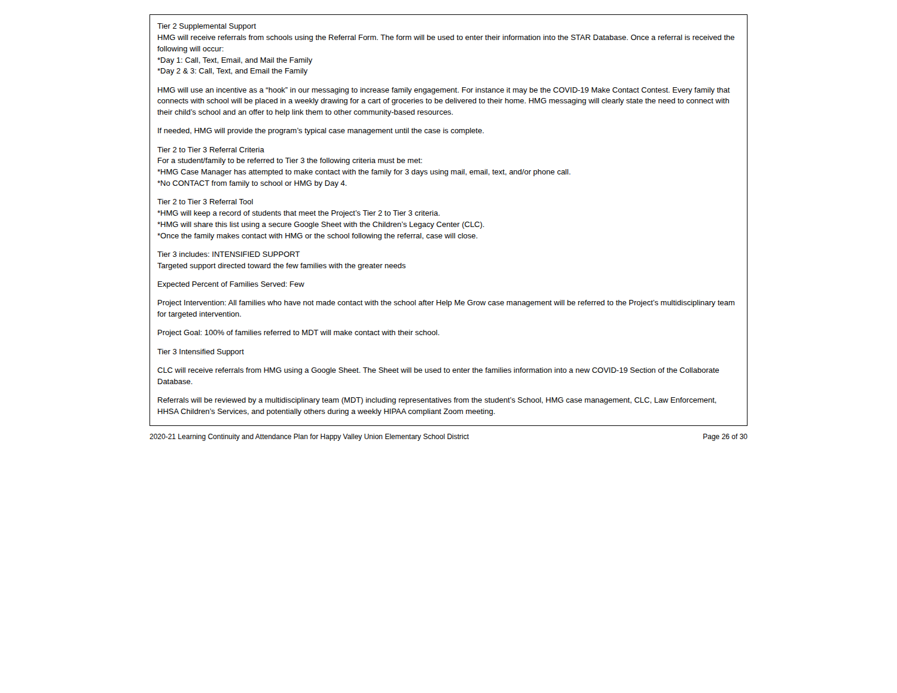Tier 2 Supplemental Support
HMG will receive referrals from schools using the Referral Form. The form will be used to enter their information into the STAR Database. Once a referral is received the following will occur:
*Day 1: Call, Text, Email, and Mail the Family
*Day 2 & 3: Call, Text, and Email the Family
HMG will use an incentive as a “hook” in our messaging to increase family engagement. For instance it may be the COVID-19 Make Contact Contest. Every family that connects with school will be placed in a weekly drawing for a cart of groceries to be delivered to their home. HMG messaging will clearly state the need to connect with their child’s school and an offer to help link them to other community-based resources.
If needed, HMG will provide the program’s typical case management until the case is complete.
Tier 2 to Tier 3 Referral Criteria
For a student/family to be referred to Tier 3 the following criteria must be met:
*HMG Case Manager has attempted to make contact with the family for 3 days using mail, email, text, and/or phone call.
*No CONTACT from family to school or HMG by Day 4.
Tier 2 to Tier 3 Referral Tool
*HMG will keep a record of students that meet the Project’s Tier 2 to Tier 3 criteria.
*HMG will share this list using a secure Google Sheet with the Children’s Legacy Center (CLC).
*Once the family makes contact with HMG or the school following the referral, case will close.
Tier 3 includes: INTENSIFIED SUPPORT
Targeted support directed toward the few families with the greater needs
Expected Percent of Families Served: Few
Project Intervention: All families who have not made contact with the school after Help Me Grow case management will be referred to the Project’s multidisciplinary team for targeted intervention.
Project Goal: 100% of families referred to MDT will make contact with their school.
Tier 3 Intensified Support
CLC will receive referrals from HMG using a Google Sheet. The Sheet will be used to enter the families information into a new COVID-19 Section of the Collaborate Database.
Referrals will be reviewed by a multidisciplinary team (MDT) including representatives from the student’s School, HMG case management, CLC, Law Enforcement, HHSA Children’s Services, and potentially others during a weekly HIPAA compliant Zoom meeting.
2020-21 Learning Continuity and Attendance Plan for Happy Valley Union Elementary School District
Page 26 of 30